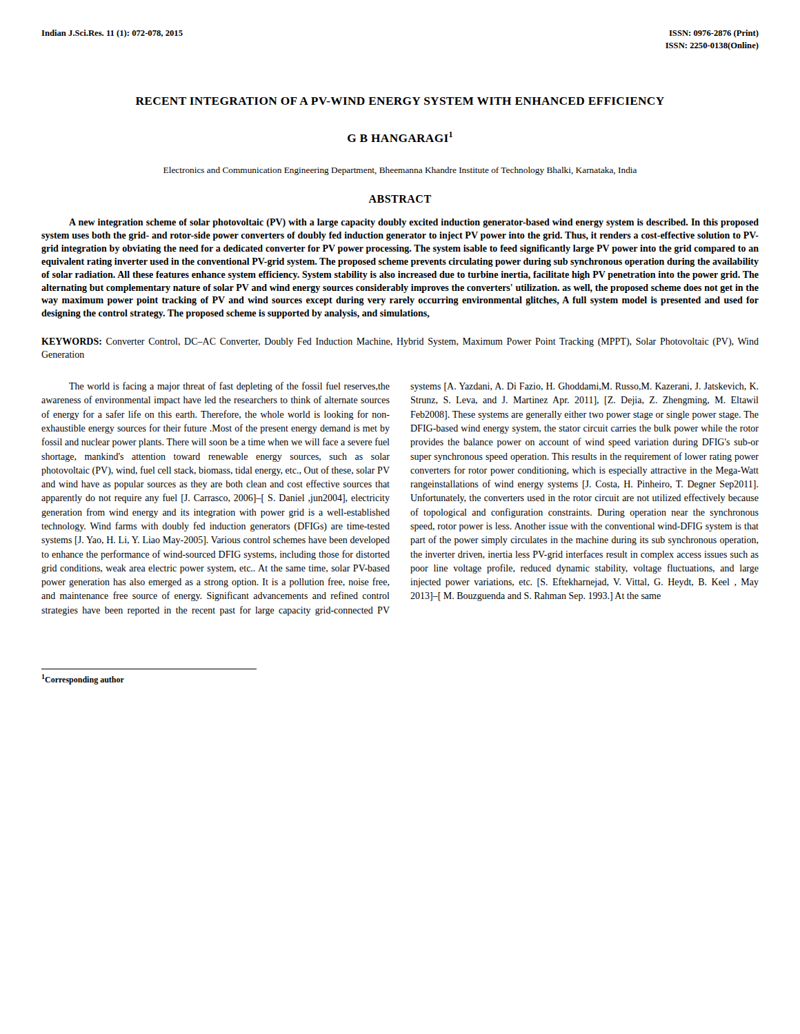Indian J.Sci.Res. 11 (1): 072-078, 2015
ISSN: 0976-2876 (Print)
ISSN: 2250-0138(Online)
Recent Integration of a PV-Wind Energy System with Enhanced Efficiency
G B HANGARAGI1
Electronics and Communication Engineering Department, Bheemanna Khandre Institute of Technology Bhalki, Karnataka, India
ABSTRACT
A new integration scheme of solar photovoltaic (PV) with a large capacity doubly excited induction generator-based wind energy system is described. In this proposed system uses both the grid- and rotor-side power converters of doubly fed induction generator to inject PV power into the grid. Thus, it renders a cost-effective solution to PV-grid integration by obviating the need for a dedicated converter for PV power processing. The system isable to feed significantly large PV power into the grid compared to an equivalent rating inverter used in the conventional PV-grid system. The proposed scheme prevents circulating power during sub synchronous operation during the availability of solar radiation. All these features enhance system efficiency. System stability is also increased due to turbine inertia, facilitate high PV penetration into the power grid. The alternating but complementary nature of solar PV and wind energy sources considerably improves the converters' utilization. as well, the proposed scheme does not get in the way maximum power point tracking of PV and wind sources except during very rarely occurring environmental glitches, A full system model is presented and used for designing the control strategy. The proposed scheme is supported by analysis, and simulations,
KEYWORDS: Converter Control, DC–AC Converter, Doubly Fed Induction Machine, Hybrid System, Maximum Power Point Tracking (MPPT), Solar Photovoltaic (PV), Wind Generation
The world is facing a major threat of fast depleting of the fossil fuel reserves,the awareness of environmental impact have led the researchers to think of alternate sources of energy for a safer life on this earth. Therefore, the whole world is looking for non-exhaustible energy sources for their future .Most of the present energy demand is met by fossil and nuclear power plants. There will soon be a time when we will face a severe fuel shortage, mankind's attention toward renewable energy sources, such as solar photovoltaic (PV), wind, fuel cell stack, biomass, tidal energy, etc., Out of these, solar PV and wind have as popular sources as they are both clean and cost effective sources that apparently do not require any fuel [J. Carrasco, 2006]–[ S. Daniel ,jun2004], electricity generation from wind energy and its integration with power grid is a well-established technology. Wind farms with doubly fed induction generators (DFIGs) are time-tested systems [J. Yao, H. Li, Y. Liao May-2005]. Various control schemes have been developed to enhance the performance of wind-sourced DFIG systems, including those for distorted grid conditions, weak area electric power system, etc.. At the same time, solar PV-based power generation has also emerged as a strong option. It is a pollution free, noise free, and maintenance free source of energy. Significant advancements and refined control strategies have been reported in the recent past for large capacity grid-connected PV systems [A. Yazdani, A. Di Fazio, H. Ghoddami,M. Russo,M. Kazerani, J. Jatskevich, K. Strunz, S. Leva, and J. Martinez Apr. 2011], [Z. Dejia, Z. Zhengming, M. Eltawil Feb2008]. These systems are generally either two power stage or single power stage. The DFIG-based wind energy system, the stator circuit carries the bulk power while the rotor provides the balance power on account of wind speed variation during DFIG's sub-or super synchronous speed operation. This results in the requirement of lower rating power converters for rotor power conditioning, which is especially attractive in the Mega-Watt rangeinstallations of wind energy systems [J. Costa, H. Pinheiro, T. Degner Sep2011]. Unfortunately, the converters used in the rotor circuit are not utilized effectively because of topological and configuration constraints. During operation near the synchronous speed, rotor power is less. Another issue with the conventional wind-DFIG system is that part of the power simply circulates in the machine during its sub synchronous operation, the inverter driven, inertia less PV-grid interfaces result in complex access issues such as poor line voltage profile, reduced dynamic stability, voltage fluctuations, and large injected power variations, etc. [S. Eftekharnejad, V. Vittal, G. Heydt, B. Keel , May 2013]–[ M. Bouzguenda and S. Rahman Sep. 1993.] At the same
1Corresponding author